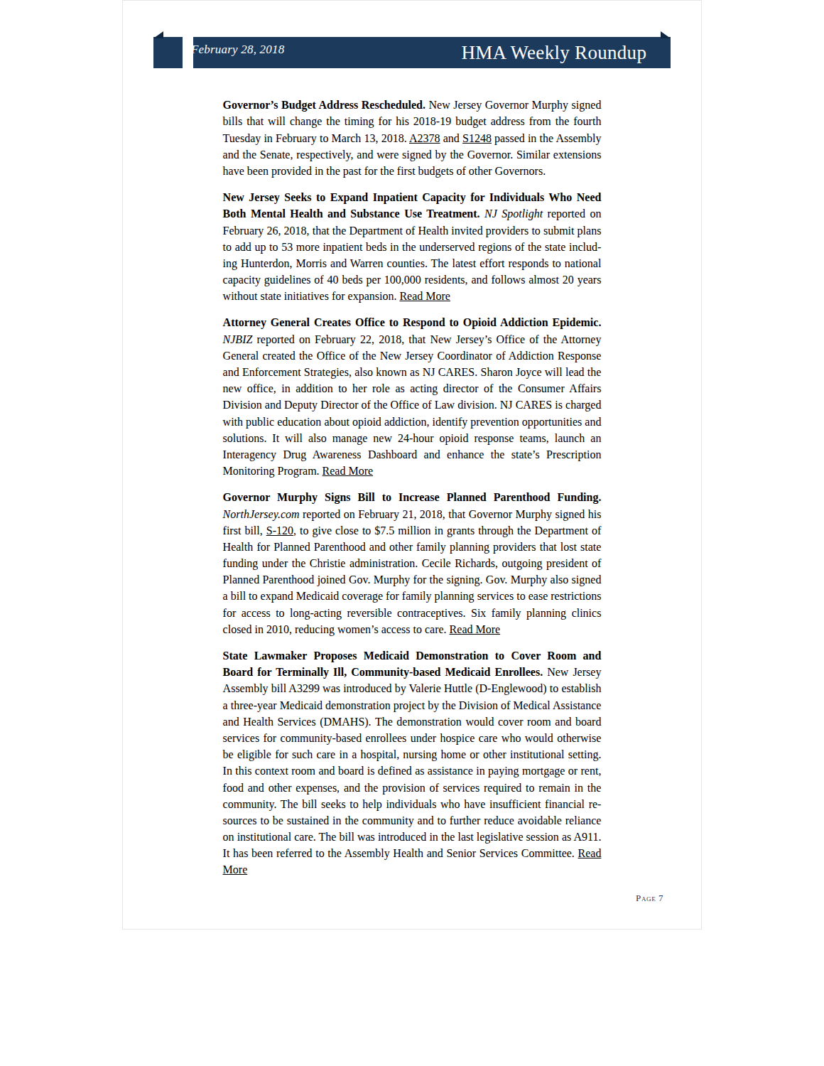February 28, 2018
HMA Weekly Roundup
Governor’s Budget Address Rescheduled. New Jersey Governor Murphy signed bills that will change the timing for his 2018-19 budget address from the fourth Tuesday in February to March 13, 2018. A2378 and S1248 passed in the Assembly and the Senate, respectively, and were signed by the Governor. Similar extensions have been provided in the past for the first budgets of other Governors.
New Jersey Seeks to Expand Inpatient Capacity for Individuals Who Need Both Mental Health and Substance Use Treatment. NJ Spotlight reported on February 26, 2018, that the Department of Health invited providers to submit plans to add up to 53 more inpatient beds in the underserved regions of the state including Hunterdon, Morris and Warren counties. The latest effort responds to national capacity guidelines of 40 beds per 100,000 residents, and follows almost 20 years without state initiatives for expansion. Read More
Attorney General Creates Office to Respond to Opioid Addiction Epidemic. NJBIZ reported on February 22, 2018, that New Jersey’s Office of the Attorney General created the Office of the New Jersey Coordinator of Addiction Response and Enforcement Strategies, also known as NJ CARES. Sharon Joyce will lead the new office, in addition to her role as acting director of the Consumer Affairs Division and Deputy Director of the Office of Law division. NJ CARES is charged with public education about opioid addiction, identify prevention opportunities and solutions. It will also manage new 24-hour opioid response teams, launch an Interagency Drug Awareness Dashboard and enhance the state’s Prescription Monitoring Program. Read More
Governor Murphy Signs Bill to Increase Planned Parenthood Funding. NorthJersey.com reported on February 21, 2018, that Governor Murphy signed his first bill, S-120, to give close to $7.5 million in grants through the Department of Health for Planned Parenthood and other family planning providers that lost state funding under the Christie administration. Cecile Richards, outgoing president of Planned Parenthood joined Gov. Murphy for the signing. Gov. Murphy also signed a bill to expand Medicaid coverage for family planning services to ease restrictions for access to long-acting reversible contraceptives. Six family planning clinics closed in 2010, reducing women’s access to care. Read More
State Lawmaker Proposes Medicaid Demonstration to Cover Room and Board for Terminally Ill, Community-based Medicaid Enrollees. New Jersey Assembly bill A3299 was introduced by Valerie Huttle (D-Englewood) to establish a three-year Medicaid demonstration project by the Division of Medical Assistance and Health Services (DMAHS). The demonstration would cover room and board services for community-based enrollees under hospice care who would otherwise be eligible for such care in a hospital, nursing home or other institutional setting. In this context room and board is defined as assistance in paying mortgage or rent, food and other expenses, and the provision of services required to remain in the community. The bill seeks to help individuals who have insufficient financial resources to be sustained in the community and to further reduce avoidable reliance on institutional care. The bill was introduced in the last legislative session as A911. It has been referred to the Assembly Health and Senior Services Committee. Read More
Page 7